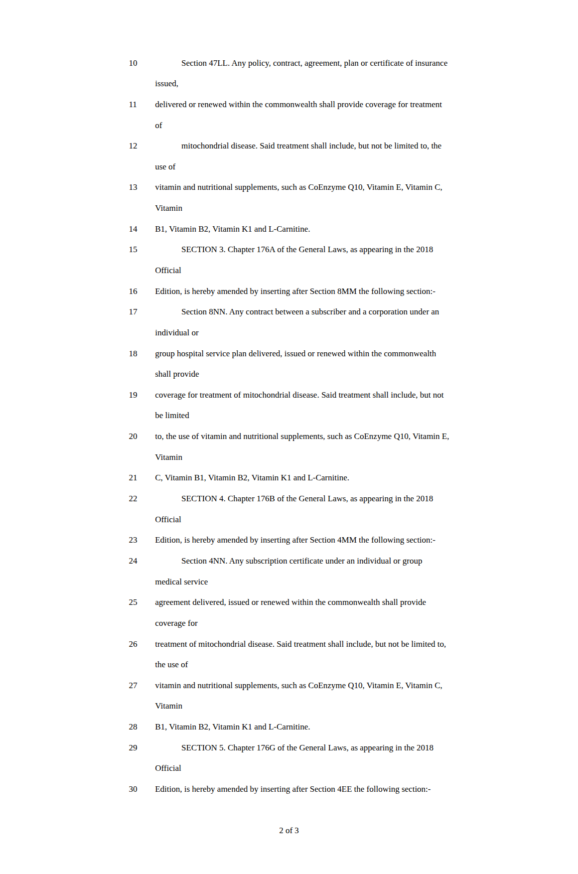| 10 | Section 47LL. Any policy, contract, agreement, plan or certificate of insurance issued, |
| 11 | delivered or renewed within the commonwealth shall provide coverage for treatment of |
| 12 | mitochondrial disease. Said treatment shall include, but not be limited to, the use of |
| 13 | vitamin and nutritional supplements, such as CoEnzyme Q10, Vitamin E, Vitamin C, Vitamin |
| 14 | B1, Vitamin B2, Vitamin K1 and L-Carnitine. |
| 15 | SECTION 3. Chapter 176A of the General Laws, as appearing in the 2018 Official |
| 16 | Edition, is hereby amended by inserting after Section 8MM the following section:- |
| 17 | Section 8NN. Any contract between a subscriber and a corporation under an individual or |
| 18 | group hospital service plan delivered, issued or renewed within the commonwealth shall provide |
| 19 | coverage for treatment of mitochondrial disease. Said treatment shall include, but not be limited |
| 20 | to, the use of vitamin and nutritional supplements, such as CoEnzyme Q10, Vitamin E, Vitamin |
| 21 | C, Vitamin B1, Vitamin B2, Vitamin K1 and L-Carnitine. |
| 22 | SECTION 4. Chapter 176B of the General Laws, as appearing in the 2018 Official |
| 23 | Edition, is hereby amended by inserting after Section 4MM the following section:- |
| 24 | Section 4NN. Any subscription certificate under an individual or group medical service |
| 25 | agreement delivered, issued or renewed within the commonwealth shall provide coverage for |
| 26 | treatment of mitochondrial disease. Said treatment shall include, but not be limited to, the use of |
| 27 | vitamin and nutritional supplements, such as CoEnzyme Q10, Vitamin E, Vitamin C, Vitamin |
| 28 | B1, Vitamin B2, Vitamin K1 and L-Carnitine. |
| 29 | SECTION 5. Chapter 176G of the General Laws, as appearing in the 2018 Official |
| 30 | Edition, is hereby amended by inserting after Section 4EE the following section:- |
2 of 3